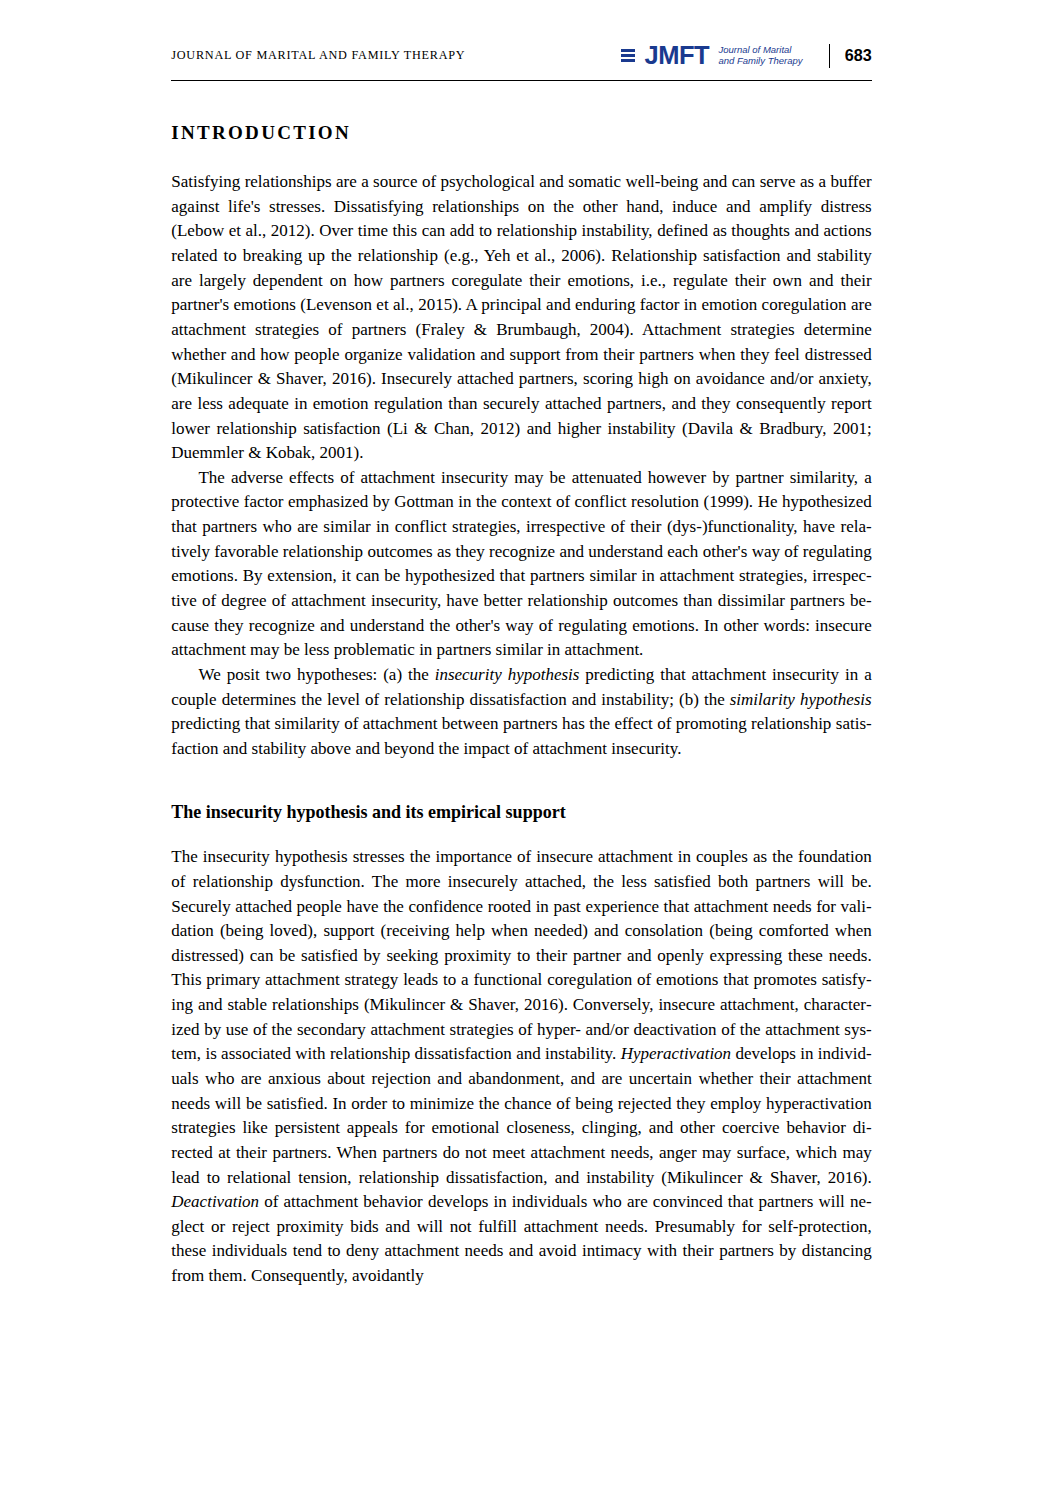Journal of Marital and Family Therapy
JMFT Journal of Marital
and Family Therapy
683
INTRODUCTION
Satisfying relationships are a source of psychological and somatic well-being and can serve as a buffer against life's stresses. Dissatisfying relationships on the other hand, induce and amplify distress (Lebow et al., 2012). Over time this can add to relationship instability, defined as thoughts and actions related to breaking up the relationship (e.g., Yeh et al., 2006). Relationship satisfaction and stability are largely dependent on how partners coregulate their emotions, i.e., regulate their own and their partner's emotions (Levenson et al., 2015). A principal and enduring factor in emotion coregulation are attachment strategies of partners (Fraley & Brumbaugh, 2004). Attachment strategies determine whether and how people organize validation and support from their partners when they feel distressed (Mikulincer & Shaver, 2016). Insecurely attached partners, scoring high on avoidance and/or anxiety, are less adequate in emotion regulation than securely attached partners, and they consequently report lower relationship satisfaction (Li & Chan, 2012) and higher instability (Davila & Bradbury, 2001; Duemmler & Kobak, 2001).
The adverse effects of attachment insecurity may be attenuated however by partner similarity, a protective factor emphasized by Gottman in the context of conflict resolution (1999). He hypothesized that partners who are similar in conflict strategies, irrespective of their (dys-)functionality, have relatively favorable relationship outcomes as they recognize and understand each other's way of regulating emotions. By extension, it can be hypothesized that partners similar in attachment strategies, irrespective of degree of attachment insecurity, have better relationship outcomes than dissimilar partners because they recognize and understand the other's way of regulating emotions. In other words: insecure attachment may be less problematic in partners similar in attachment.
We posit two hypotheses: (a) the insecurity hypothesis predicting that attachment insecurity in a couple determines the level of relationship dissatisfaction and instability; (b) the similarity hypothesis predicting that similarity of attachment between partners has the effect of promoting relationship satisfaction and stability above and beyond the impact of attachment insecurity.
The insecurity hypothesis and its empirical support
The insecurity hypothesis stresses the importance of insecure attachment in couples as the foundation of relationship dysfunction. The more insecurely attached, the less satisfied both partners will be. Securely attached people have the confidence rooted in past experience that attachment needs for validation (being loved), support (receiving help when needed) and consolation (being comforted when distressed) can be satisfied by seeking proximity to their partner and openly expressing these needs. This primary attachment strategy leads to a functional coregulation of emotions that promotes satisfying and stable relationships (Mikulincer & Shaver, 2016). Conversely, insecure attachment, characterized by use of the secondary attachment strategies of hyper- and/or deactivation of the attachment system, is associated with relationship dissatisfaction and instability. Hyperactivation develops in individuals who are anxious about rejection and abandonment, and are uncertain whether their attachment needs will be satisfied. In order to minimize the chance of being rejected they employ hyperactivation strategies like persistent appeals for emotional closeness, clinging, and other coercive behavior directed at their partners. When partners do not meet attachment needs, anger may surface, which may lead to relational tension, relationship dissatisfaction, and instability (Mikulincer & Shaver, 2016). Deactivation of attachment behavior develops in individuals who are convinced that partners will neglect or reject proximity bids and will not fulfill attachment needs. Presumably for self-protection, these individuals tend to deny attachment needs and avoid intimacy with their partners by distancing from them. Consequently, avoidantly